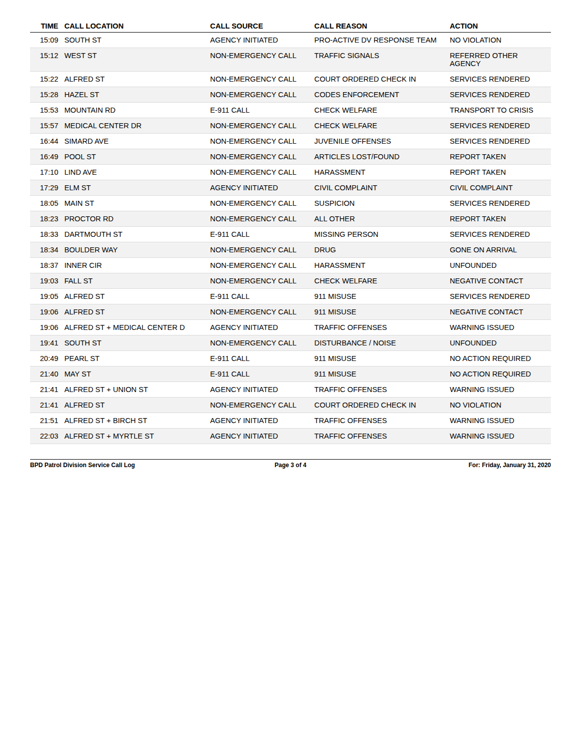| TIME | CALL LOCATION | CALL SOURCE | CALL REASON | ACTION |
| --- | --- | --- | --- | --- |
| 15:09 | SOUTH ST | AGENCY INITIATED | PRO-ACTIVE DV RESPONSE TEAM | NO VIOLATION |
| 15:12 | WEST ST | NON-EMERGENCY CALL | TRAFFIC SIGNALS | REFERRED OTHER AGENCY |
| 15:22 | ALFRED ST | NON-EMERGENCY CALL | COURT ORDERED CHECK IN | SERVICES RENDERED |
| 15:28 | HAZEL ST | NON-EMERGENCY CALL | CODES ENFORCEMENT | SERVICES RENDERED |
| 15:53 | MOUNTAIN RD | E-911 CALL | CHECK WELFARE | TRANSPORT TO CRISIS |
| 15:57 | MEDICAL CENTER DR | NON-EMERGENCY CALL | CHECK WELFARE | SERVICES RENDERED |
| 16:44 | SIMARD AVE | NON-EMERGENCY CALL | JUVENILE OFFENSES | SERVICES RENDERED |
| 16:49 | POOL ST | NON-EMERGENCY CALL | ARTICLES LOST/FOUND | REPORT TAKEN |
| 17:10 | LIND AVE | NON-EMERGENCY CALL | HARASSMENT | REPORT TAKEN |
| 17:29 | ELM ST | AGENCY INITIATED | CIVIL COMPLAINT | CIVIL COMPLAINT |
| 18:05 | MAIN ST | NON-EMERGENCY CALL | SUSPICION | SERVICES RENDERED |
| 18:23 | PROCTOR RD | NON-EMERGENCY CALL | ALL OTHER | REPORT TAKEN |
| 18:33 | DARTMOUTH ST | E-911 CALL | MISSING PERSON | SERVICES RENDERED |
| 18:34 | BOULDER WAY | NON-EMERGENCY CALL | DRUG | GONE ON ARRIVAL |
| 18:37 | INNER CIR | NON-EMERGENCY CALL | HARASSMENT | UNFOUNDED |
| 19:03 | FALL ST | NON-EMERGENCY CALL | CHECK WELFARE | NEGATIVE CONTACT |
| 19:05 | ALFRED ST | E-911 CALL | 911 MISUSE | SERVICES RENDERED |
| 19:06 | ALFRED ST | NON-EMERGENCY CALL | 911 MISUSE | NEGATIVE CONTACT |
| 19:06 | ALFRED ST + MEDICAL CENTER D | AGENCY INITIATED | TRAFFIC OFFENSES | WARNING ISSUED |
| 19:41 | SOUTH ST | NON-EMERGENCY CALL | DISTURBANCE / NOISE | UNFOUNDED |
| 20:49 | PEARL ST | E-911 CALL | 911 MISUSE | NO ACTION REQUIRED |
| 21:40 | MAY ST | E-911 CALL | 911 MISUSE | NO ACTION REQUIRED |
| 21:41 | ALFRED ST + UNION ST | AGENCY INITIATED | TRAFFIC OFFENSES | WARNING ISSUED |
| 21:41 | ALFRED ST | NON-EMERGENCY CALL | COURT ORDERED CHECK IN | NO VIOLATION |
| 21:51 | ALFRED ST + BIRCH ST | AGENCY INITIATED | TRAFFIC OFFENSES | WARNING ISSUED |
| 22:03 | ALFRED ST + MYRTLE ST | AGENCY INITIATED | TRAFFIC OFFENSES | WARNING ISSUED |
BPD Patrol Division Service Call Log
Page 3 of 4
For: Friday, January 31, 2020